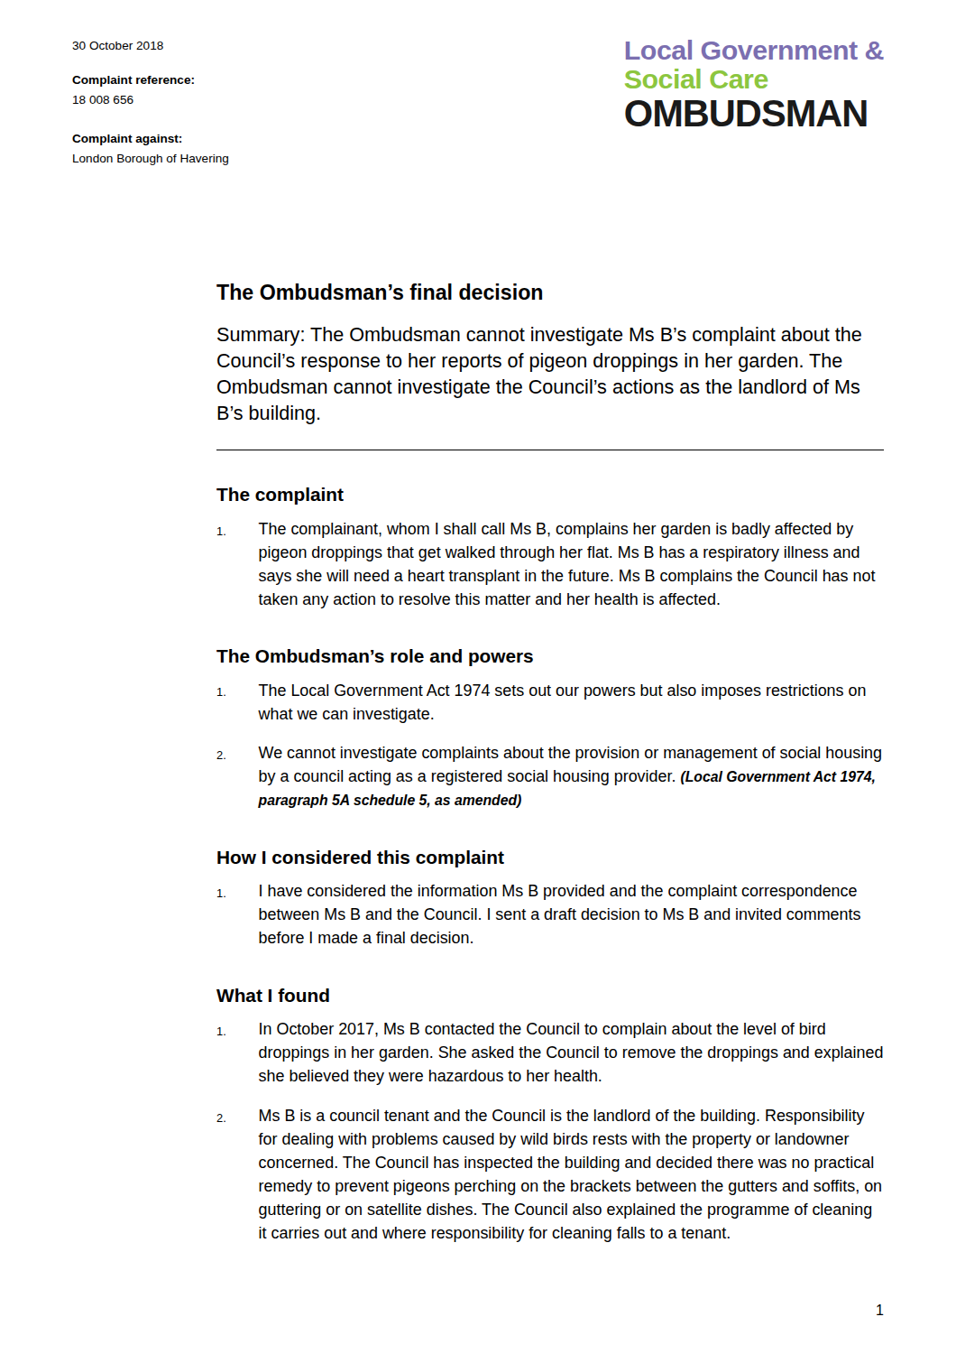30 October 2018
Complaint reference:
18 008 656
Complaint against:
London Borough of Havering
Local Government &
Social Care
OMBUDSMAN
The Ombudsman’s final decision
Summary: The Ombudsman cannot investigate Ms B’s complaint about the Council’s response to her reports of pigeon droppings in her garden. The Ombudsman cannot investigate the Council’s actions as the landlord of Ms B’s building.
The complaint
The complainant, whom I shall call Ms B, complains her garden is badly affected by pigeon droppings that get walked through her flat. Ms B has a respiratory illness and says she will need a heart transplant in the future. Ms B complains the Council has not taken any action to resolve this matter and her health is affected.
The Ombudsman’s role and powers
The Local Government Act 1974 sets out our powers but also imposes restrictions on what we can investigate.
We cannot investigate complaints about the provision or management of social housing by a council acting as a registered social housing provider. (Local Government Act 1974, paragraph 5A schedule 5, as amended)
How I considered this complaint
I have considered the information Ms B provided and the complaint correspondence between Ms B and the Council. I sent a draft decision to Ms B and invited comments before I made a final decision.
What I found
In October 2017, Ms B contacted the Council to complain about the level of bird droppings in her garden. She asked the Council to remove the droppings and explained she believed they were hazardous to her health.
Ms B is a council tenant and the Council is the landlord of the building. Responsibility for dealing with problems caused by wild birds rests with the property or landowner concerned. The Council has inspected the building and decided there was no practical remedy to prevent pigeons perching on the brackets between the gutters and soffits, on guttering or on satellite dishes. The Council also explained the programme of cleaning it carries out and where responsibility for cleaning falls to a tenant.
1